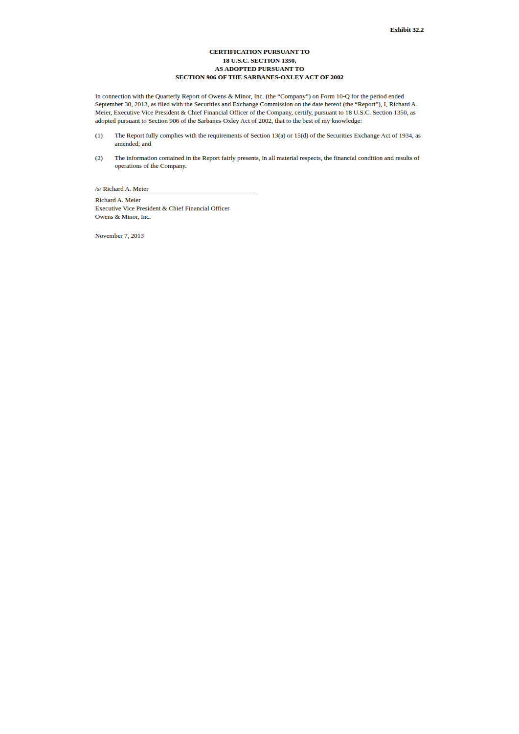Exhibit 32.2
CERTIFICATION PURSUANT TO
18 U.S.C. SECTION 1350,
AS ADOPTED PURSUANT TO
SECTION 906 OF THE SARBANES-OXLEY ACT OF 2002
In connection with the Quarterly Report of Owens & Minor, Inc. (the “Company”) on Form 10-Q for the period ended September 30, 2013, as filed with the Securities and Exchange Commission on the date hereof (the “Report”), I, Richard A. Meier, Executive Vice President & Chief Financial Officer of the Company, certify, pursuant to 18 U.S.C. Section 1350, as adopted pursuant to Section 906 of the Sarbanes-Oxley Act of 2002, that to the best of my knowledge:
| (1) | The Report fully complies with the requirements of Section 13(a) or 15(d) of the Securities Exchange Act of 1934, as amended; and |
| (2) | The information contained in the Report fairly presents, in all material respects, the financial condition and results of operations of the Company. |
/s/ Richard A. Meier
Richard A. Meier
Executive Vice President & Chief Financial Officer
Owens & Minor, Inc.
November 7, 2013